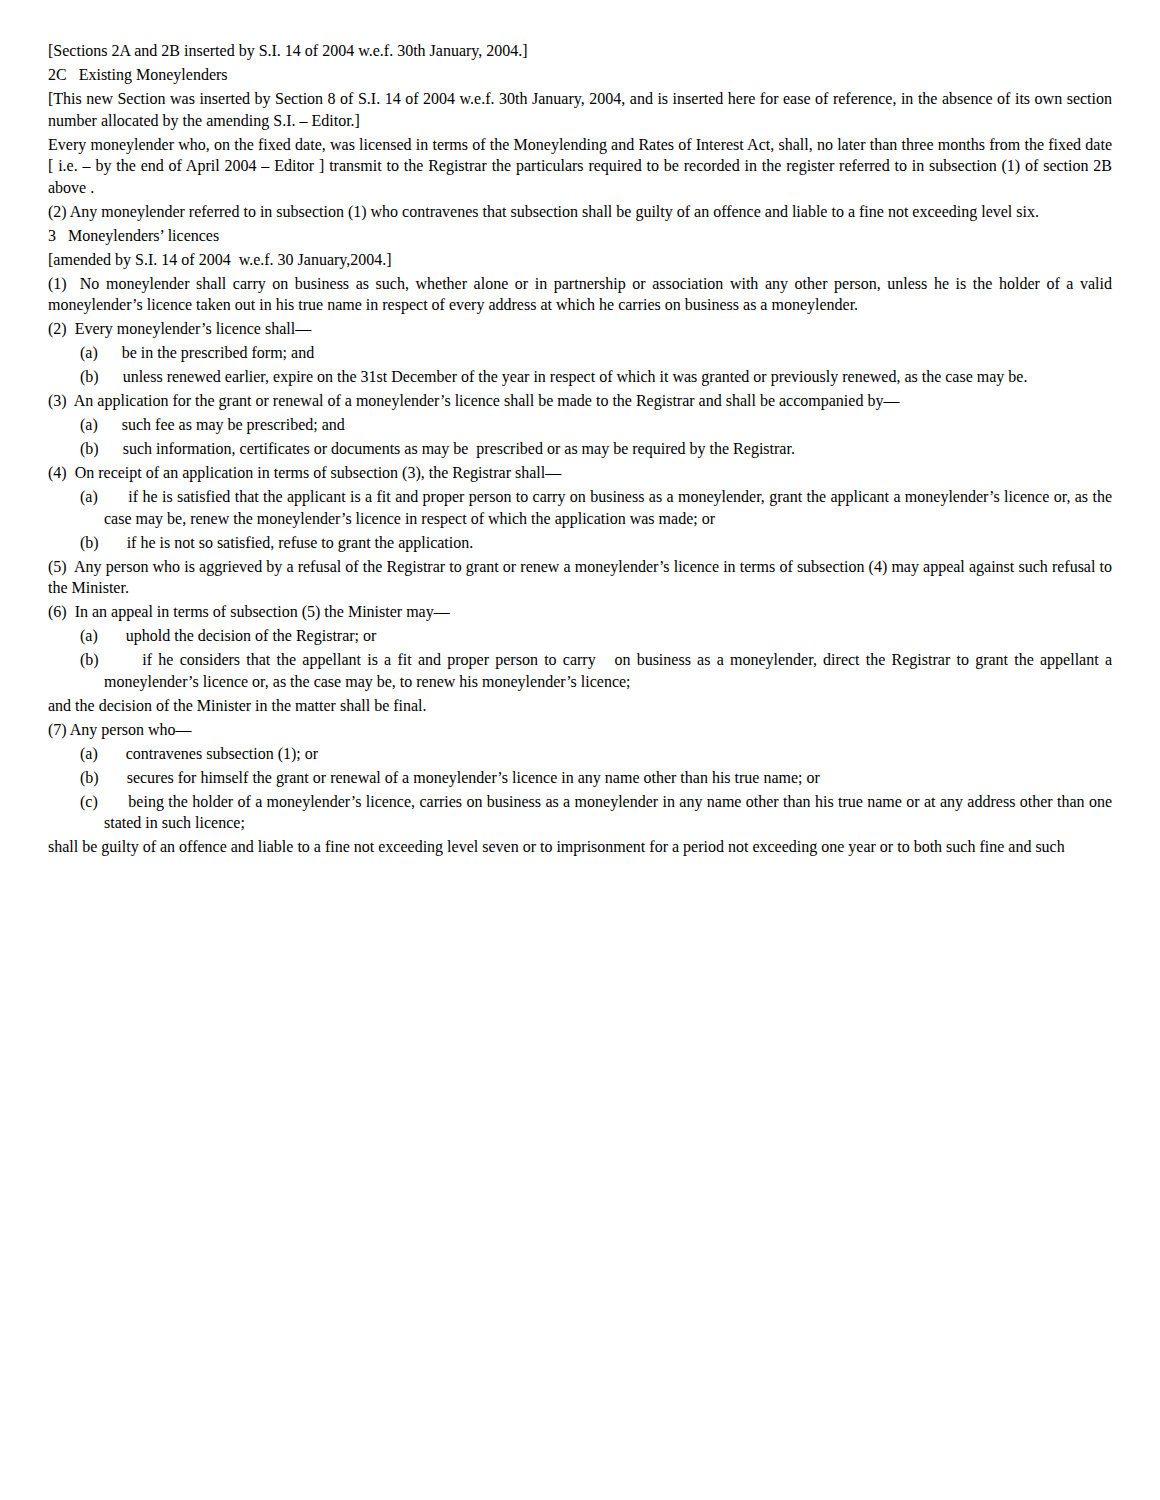[Sections 2A and 2B inserted by S.I. 14 of 2004 w.e.f. 30th January, 2004.]
2C Existing Moneylenders
[This new Section was inserted by Section 8 of S.I. 14 of 2004 w.e.f. 30th January, 2004, and is inserted here for ease of reference, in the absence of its own section number allocated by the amending S.I. – Editor.]
Every moneylender who, on the fixed date, was licensed in terms of the Moneylending and Rates of Interest Act, shall, no later than three months from the fixed date [ i.e. – by the end of April 2004 – Editor ] transmit to the Registrar the particulars required to be recorded in the register referred to in subsection (1) of section 2B above .
(2) Any moneylender referred to in subsection (1) who contravenes that subsection shall be guilty of an offence and liable to a fine not exceeding level six.
3 Moneylenders’ licences
[amended by S.I. 14 of 2004 w.e.f. 30 January,2004.]
(1) No moneylender shall carry on business as such, whether alone or in partnership or association with any other person, unless he is the holder of a valid moneylender’s licence taken out in his true name in respect of every address at which he carries on business as a moneylender.
(2) Every moneylender’s licence shall—
(a) be in the prescribed form; and
(b) unless renewed earlier, expire on the 31st December of the year in respect of which it was granted or previously renewed, as the case may be.
(3) An application for the grant or renewal of a moneylender’s licence shall be made to the Registrar and shall be accompanied by—
(a) such fee as may be prescribed; and
(b) such information, certificates or documents as may be prescribed or as may be required by the Registrar.
(4) On receipt of an application in terms of subsection (3), the Registrar shall—
(a) if he is satisfied that the applicant is a fit and proper person to carry on business as a moneylender, grant the applicant a moneylender’s licence or, as the case may be, renew the moneylender’s licence in respect of which the application was made; or
(b) if he is not so satisfied, refuse to grant the application.
(5) Any person who is aggrieved by a refusal of the Registrar to grant or renew a moneylender’s licence in terms of subsection (4) may appeal against such refusal to the Minister.
(6) In an appeal in terms of subsection (5) the Minister may—
(a) uphold the decision of the Registrar; or
(b) if he considers that the appellant is a fit and proper person to carry on business as a moneylender, direct the Registrar to grant the appellant a moneylender’s licence or, as the case may be, to renew his moneylender’s licence;
and the decision of the Minister in the matter shall be final.
(7) Any person who—
(a) contravenes subsection (1); or
(b) secures for himself the grant or renewal of a moneylender’s licence in any name other than his true name; or
(c) being the holder of a moneylender’s licence, carries on business as a moneylender in any name other than his true name or at any address other than one stated in such licence;
shall be guilty of an offence and liable to a fine not exceeding level seven or to imprisonment for a period not exceeding one year or to both such fine and such